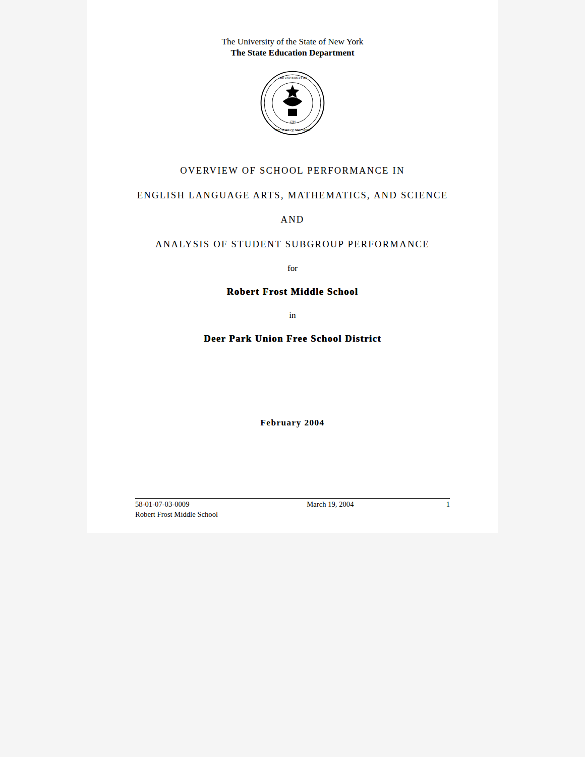The University of the State of New York
The State Education Department
OVERVIEW OF SCHOOL PERFORMANCE IN
ENGLISH LANGUAGE ARTS, MATHEMATICS, AND SCIENCE
AND
ANALYSIS OF STUDENT SUBGROUP PERFORMANCE
for
Robert Frost Middle School
in
Deer Park Union Free School District
February 2004
58-01-07-03-0009
Robert Frost Middle School
March 19, 2004
1